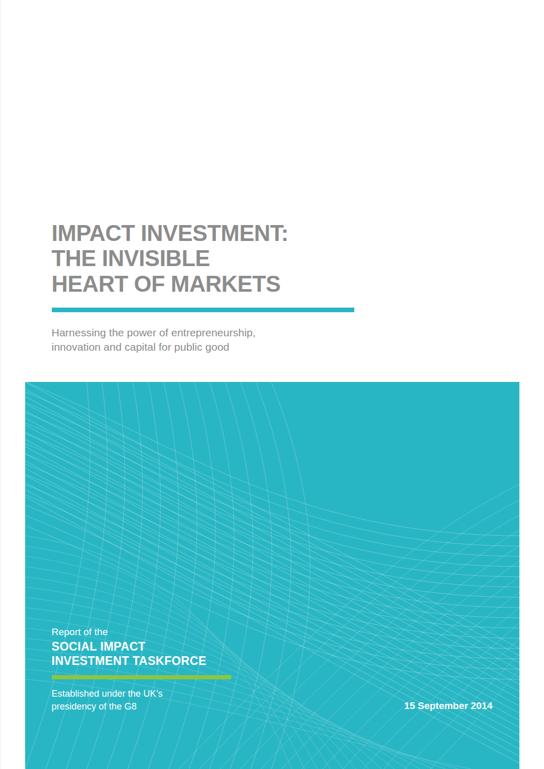Impact Investment:
The Invisible
Heart of Markets
Harnessing the power of entrepreneurship,
innovation and capital for public good
Report of the
Social Impact
Investment Taskforce
Established under the UK’s
presidency of the G8
15 September 2014